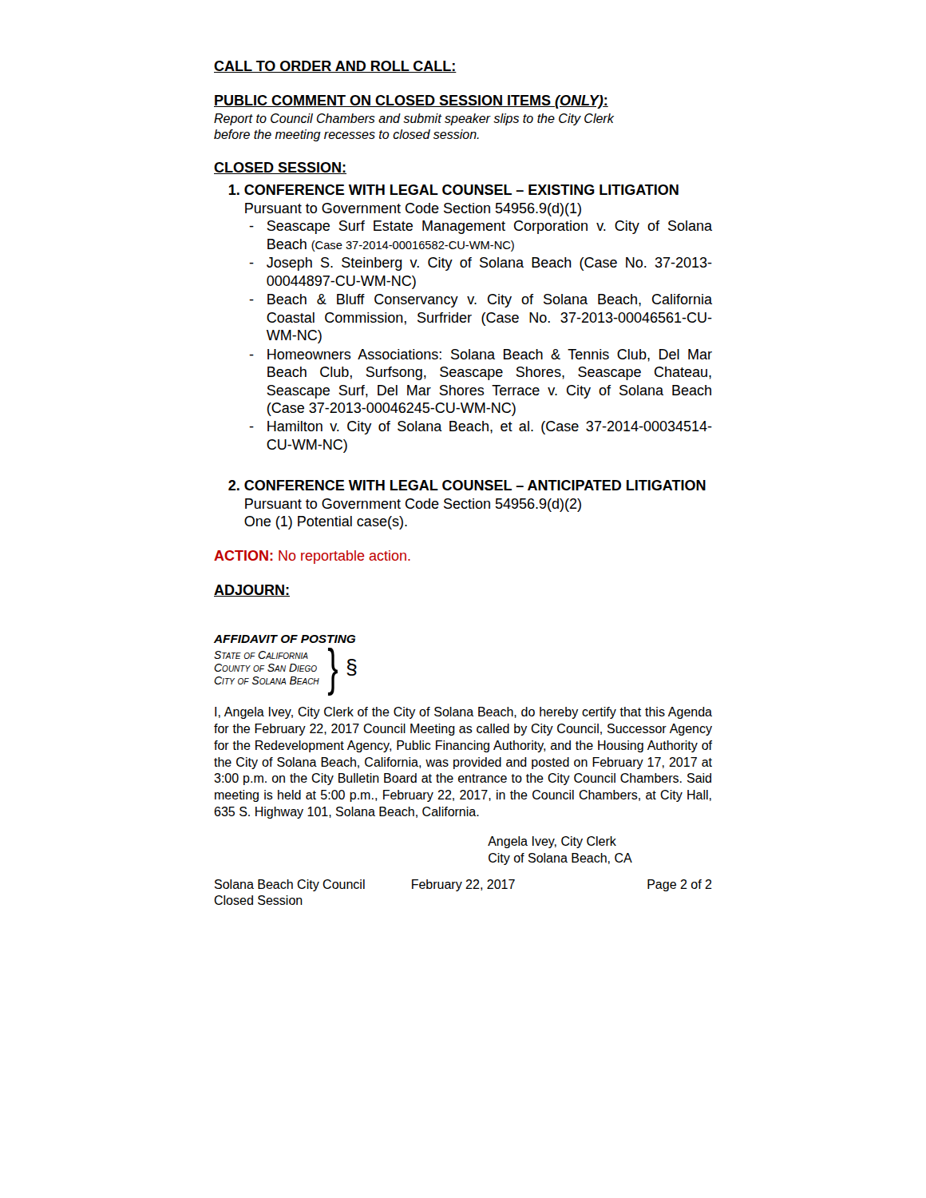CALL TO ORDER AND ROLL CALL:
PUBLIC COMMENT ON CLOSED SESSION ITEMS (ONLY):
Report to Council Chambers and submit speaker slips to the City Clerk
before the meeting recesses to closed session.
CLOSED SESSION:
CONFERENCE WITH LEGAL COUNSEL – EXISTING LITIGATION
Pursuant to Government Code Section 54956.9(d)(1)
Seascape Surf Estate Management Corporation v. City of Solana Beach (Case 37-2014-00016582-CU-WM-NC)
Joseph S. Steinberg v. City of Solana Beach (Case No. 37-2013-00044897-CU-WM-NC)
Beach & Bluff Conservancy v. City of Solana Beach, California Coastal Commission, Surfrider (Case No. 37-2013-00046561-CU-WM-NC)
Homeowners Associations: Solana Beach & Tennis Club, Del Mar Beach Club, Surfsong, Seascape Shores, Seascape Chateau, Seascape Surf, Del Mar Shores Terrace v. City of Solana Beach (Case 37-2013-00046245-CU-WM-NC)
Hamilton v. City of Solana Beach, et al. (Case 37-2014-00034514-CU-WM-NC)
CONFERENCE WITH LEGAL COUNSEL – ANTICIPATED LITIGATION
Pursuant to Government Code Section 54956.9(d)(2)
One (1) Potential case(s).
ACTION: No reportable action.
ADJOURN:
AFFIDAVIT OF POSTING
State of California
County of San Diego
City of Solana Beach
} §
I, Angela Ivey, City Clerk of the City of Solana Beach, do hereby certify that this Agenda for the February 22, 2017 Council Meeting as called by City Council, Successor Agency for the Redevelopment Agency, Public Financing Authority, and the Housing Authority of the City of Solana Beach, California, was provided and posted on February 17, 2017 at 3:00 p.m. on the City Bulletin Board at the entrance to the City Council Chambers. Said meeting is held at 5:00 p.m., February 22, 2017, in the Council Chambers, at City Hall, 635 S. Highway 101, Solana Beach, California.
Angela Ivey, City Clerk
City of Solana Beach, CA
Solana Beach City Council Closed Session February 22, 2017 Page 2 of 2